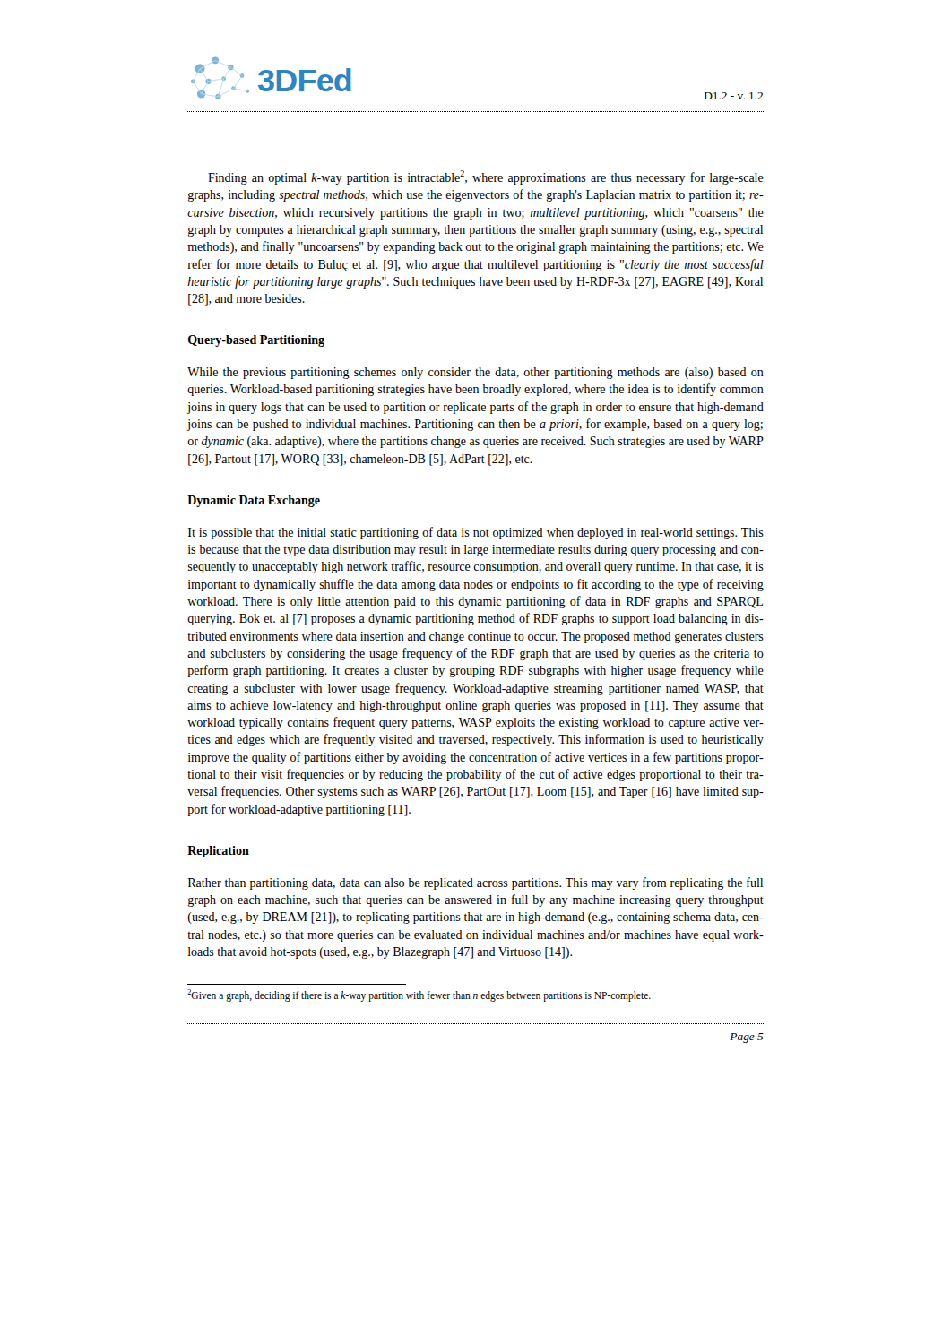3DFed
D1.2 - v. 1.2
Finding an optimal k-way partition is intractable2, where approximations are thus necessary for large-scale graphs, including spectral methods, which use the eigenvectors of the graph's Laplacian matrix to partition it; recursive bisection, which recursively partitions the graph in two; multilevel partitioning, which "coarsens" the graph by computes a hierarchical graph summary, then partitions the smaller graph summary (using, e.g., spectral methods), and finally "uncoarsens" by expanding back out to the original graph maintaining the partitions; etc. We refer for more details to Buluç et al. [9], who argue that multilevel partitioning is "clearly the most successful heuristic for partitioning large graphs". Such techniques have been used by H-RDF-3x [27], EAGRE [49], Koral [28], and more besides.
Query-based Partitioning
While the previous partitioning schemes only consider the data, other partitioning methods are (also) based on queries. Workload-based partitioning strategies have been broadly explored, where the idea is to identify common joins in query logs that can be used to partition or replicate parts of the graph in order to ensure that high-demand joins can be pushed to individual machines. Partitioning can then be a priori, for example, based on a query log; or dynamic (aka. adaptive), where the partitions change as queries are received. Such strategies are used by WARP [26], Partout [17], WORQ [33], chameleon-DB [5], AdPart [22], etc.
Dynamic Data Exchange
It is possible that the initial static partitioning of data is not optimized when deployed in real-world settings. This is because that the type data distribution may result in large intermediate results during query processing and consequently to unacceptably high network traffic, resource consumption, and overall query runtime. In that case, it is important to dynamically shuffle the data among data nodes or endpoints to fit according to the type of receiving workload. There is only little attention paid to this dynamic partitioning of data in RDF graphs and SPARQL querying. Bok et. al [7] proposes a dynamic partitioning method of RDF graphs to support load balancing in distributed environments where data insertion and change continue to occur. The proposed method generates clusters and subclusters by considering the usage frequency of the RDF graph that are used by queries as the criteria to perform graph partitioning. It creates a cluster by grouping RDF subgraphs with higher usage frequency while creating a subcluster with lower usage frequency. Workload-adaptive streaming partitioner named WASP, that aims to achieve low-latency and high-throughput online graph queries was proposed in [11]. They assume that workload typically contains frequent query patterns, WASP exploits the existing workload to capture active vertices and edges which are frequently visited and traversed, respectively. This information is used to heuristically improve the quality of partitions either by avoiding the concentration of active vertices in a few partitions proportional to their visit frequencies or by reducing the probability of the cut of active edges proportional to their traversal frequencies. Other systems such as WARP [26], PartOut [17], Loom [15], and Taper [16] have limited support for workload-adaptive partitioning [11].
Replication
Rather than partitioning data, data can also be replicated across partitions. This may vary from replicating the full graph on each machine, such that queries can be answered in full by any machine increasing query throughput (used, e.g., by DREAM [21]), to replicating partitions that are in high-demand (e.g., containing schema data, central nodes, etc.) so that more queries can be evaluated on individual machines and/or machines have equal workloads that avoid hot-spots (used, e.g., by Blazegraph [47] and Virtuoso [14]).
2Given a graph, deciding if there is a k-way partition with fewer than n edges between partitions is NP-complete.
Page 5